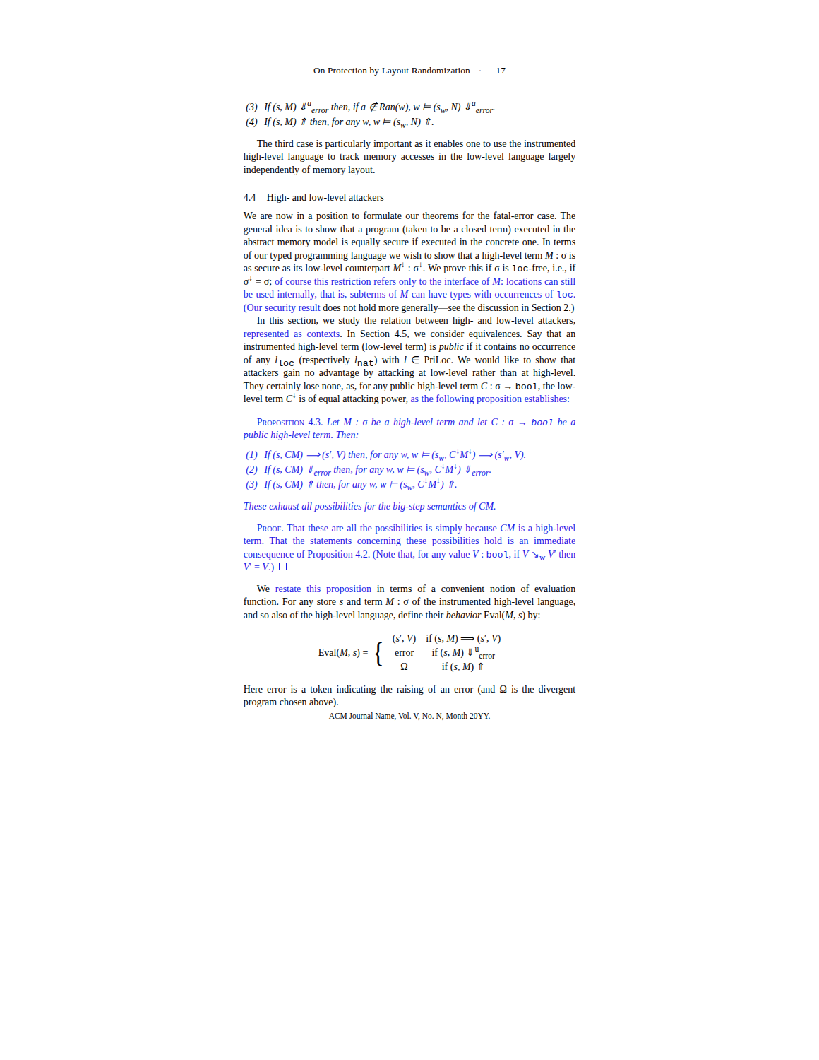On Protection by Layout Randomization·17
(3) If (s, M) ⇓aerror then, if a ∉ Ran(w), w ⊨ (sw, N) ⇓aerror.
(4) If (s, M) ⇑ then, for any w, w ⊨ (sw, N) ⇑.
The third case is particularly important as it enables one to use the instrumented high-level language to track memory accesses in the low-level language largely independently of memory layout.
4.4 High- and low-level attackers
We are now in a position to formulate our theorems for the fatal-error case. The general idea is to show that a program (taken to be a closed term) executed in the abstract memory model is equally secure if executed in the concrete one. In terms of our typed programming language we wish to show that a high-level term M : σ is as secure as its low-level counterpart M↓ : σ↓. We prove this if σ is loc-free, i.e., if σ↓ = σ; of course this restriction refers only to the interface of M: locations can still be used internally, that is, subterms of M can have types with occurrences of loc. (Our security result does not hold more generally—see the discussion in Section 2.)
In this section, we study the relation between high- and low-level attackers, represented as contexts. In Section 4.5, we consider equivalences. Say that an instrumented high-level term (low-level term) is public if it contains no occurrence of any lloc (respectively lnat) with l ∈ PriLoc. We would like to show that attackers gain no advantage by attacking at low-level rather than at high-level. They certainly lose none, as, for any public high-level term C : σ → bool, the low-level term C↓ is of equal attacking power, as the following proposition establishes:
Proposition 4.3. Let M : σ be a high-level term and let C : σ → bool be a public high-level term. Then:
(1) If (s, CM) ⟹ (s′, V) then, for any w, w ⊨ (sw, C↓M↓) ⟹ (s′w, V).
(2) If (s, CM) ⇓error then, for any w, w ⊨ (sw, C↓M↓) ⇓error.
(3) If (s, CM) ⇑ then, for any w, w ⊨ (sw, C↓M↓) ⇑.
These exhaust all possibilities for the big-step semantics of CM.
Proof. That these are all the possibilities is simply because CM is a high-level term. That the statements concerning these possibilities hold is an immediate consequence of Proposition 4.2. (Note that, for any value V : bool, if V ↘w V′ then V′ = V.)
We restate this proposition in terms of a convenient notion of evaluation function. For any store s and term M : σ of the instrumented high-level language, and so also of the high-level language, define their behavior Eval(M, s) by:
Eval(M, s) = {
| ( s ′, V ) | if ( s , M ) ⟹ ( s ′, V ) |
| error | if ( s , M ) ⇓ u error |
| Ω | if ( s , M ) ⇑ |
Here error is a token indicating the raising of an error (and Ω is the divergent program chosen above).
ACM Journal Name, Vol. V, No. N, Month 20YY.